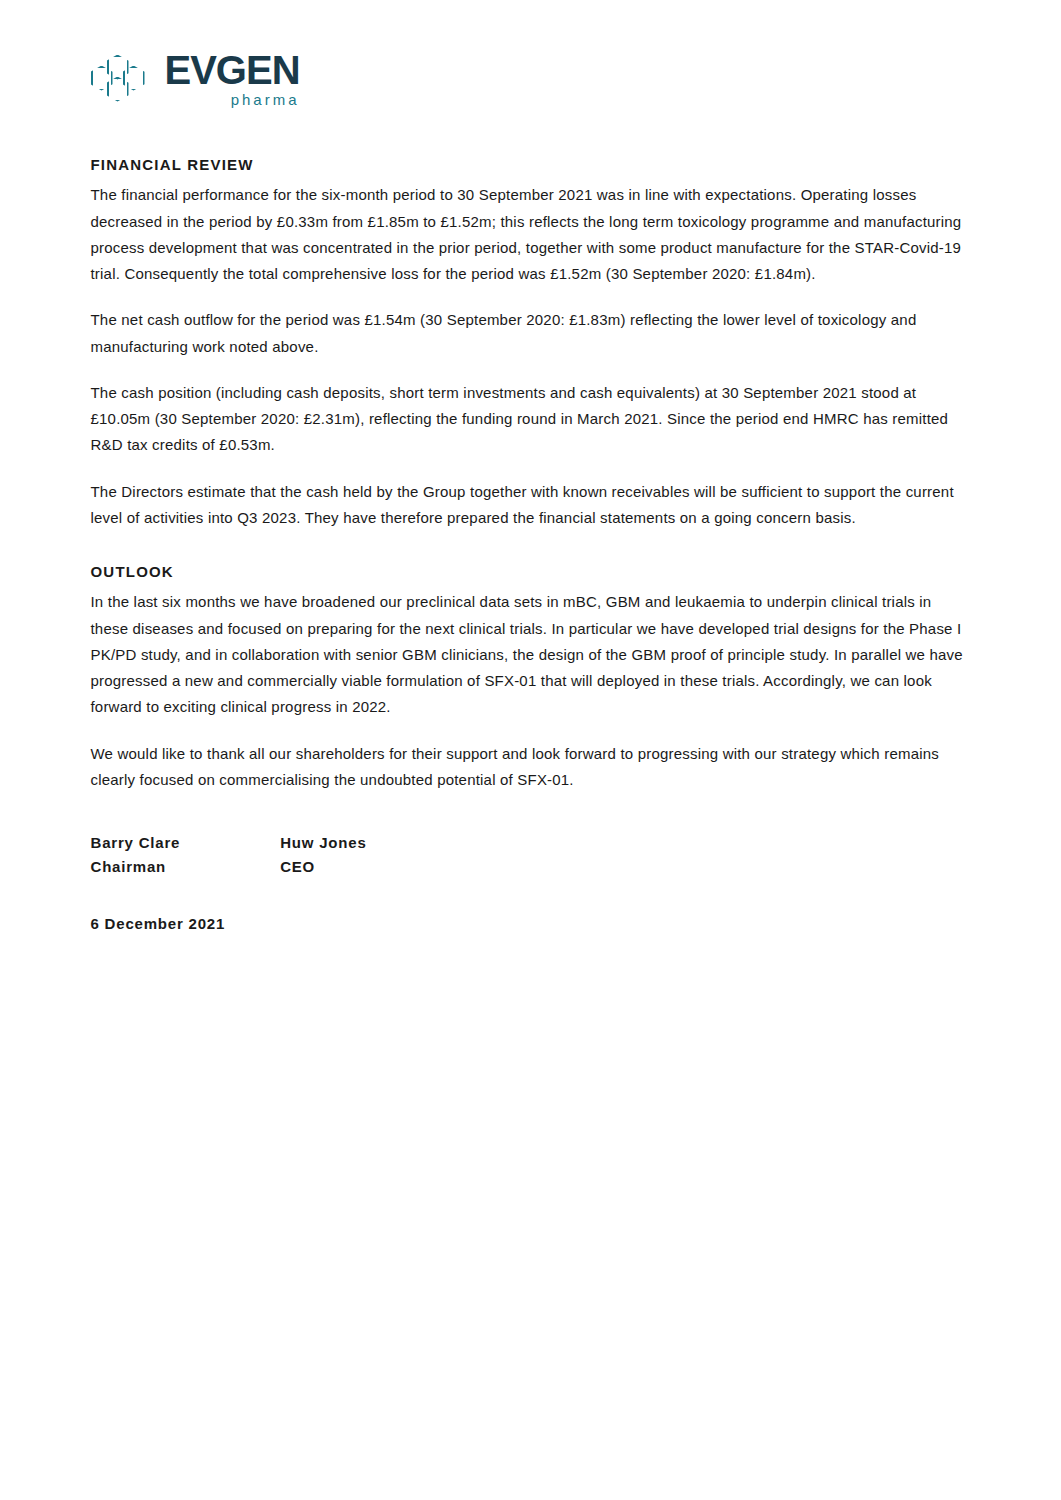EVGEN pharma
FINANCIAL REVIEW
The financial performance for the six-month period to 30 September 2021 was in line with expectations. Operating losses decreased in the period by £0.33m from £1.85m to £1.52m; this reflects the long term toxicology programme and manufacturing process development that was concentrated in the prior period, together with some product manufacture for the STAR-Covid-19 trial. Consequently the total comprehensive loss for the period was £1.52m (30 September 2020: £1.84m).
The net cash outflow for the period was £1.54m (30 September 2020: £1.83m) reflecting the lower level of toxicology and manufacturing work noted above.
The cash position (including cash deposits, short term investments and cash equivalents) at 30 September 2021 stood at £10.05m (30 September 2020: £2.31m), reflecting the funding round in March 2021. Since the period end HMRC has remitted R&D tax credits of £0.53m.
The Directors estimate that the cash held by the Group together with known receivables will be sufficient to support the current level of activities into Q3 2023. They have therefore prepared the financial statements on a going concern basis.
OUTLOOK
In the last six months we have broadened our preclinical data sets in mBC, GBM and leukaemia to underpin clinical trials in these diseases and focused on preparing for the next clinical trials. In particular we have developed trial designs for the Phase I PK/PD study, and in collaboration with senior GBM clinicians, the design of the GBM proof of principle study. In parallel we have progressed a new and commercially viable formulation of SFX-01 that will deployed in these trials. Accordingly, we can look forward to exciting clinical progress in 2022.
We would like to thank all our shareholders for their support and look forward to progressing with our strategy which remains clearly focused on commercialising the undoubted potential of SFX-01.
Barry Clare
Chairman
Huw Jones
CEO
6 December 2021